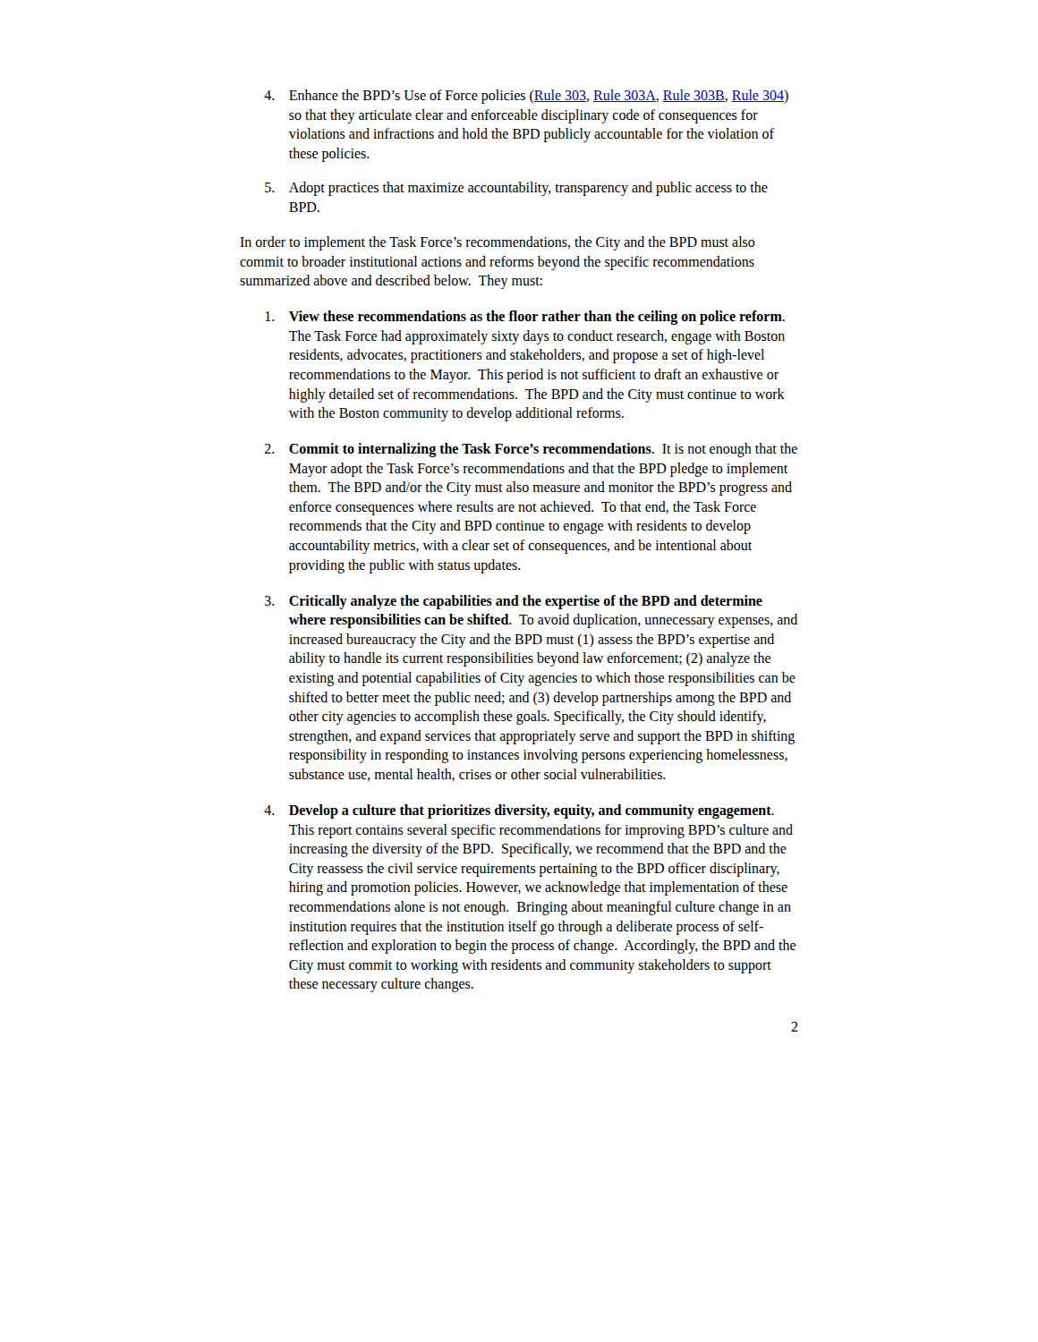Enhance the BPD’s Use of Force policies (Rule 303, Rule 303A, Rule 303B, Rule 304) so that they articulate clear and enforceable disciplinary code of consequences for violations and infractions and hold the BPD publicly accountable for the violation of these policies.
Adopt practices that maximize accountability, transparency and public access to the BPD.
In order to implement the Task Force’s recommendations, the City and the BPD must also commit to broader institutional actions and reforms beyond the specific recommendations summarized above and described below. They must:
View these recommendations as the floor rather than the ceiling on police reform. The Task Force had approximately sixty days to conduct research, engage with Boston residents, advocates, practitioners and stakeholders, and propose a set of high-level recommendations to the Mayor. This period is not sufficient to draft an exhaustive or highly detailed set of recommendations. The BPD and the City must continue to work with the Boston community to develop additional reforms.
Commit to internalizing the Task Force’s recommendations. It is not enough that the Mayor adopt the Task Force’s recommendations and that the BPD pledge to implement them. The BPD and/or the City must also measure and monitor the BPD’s progress and enforce consequences where results are not achieved. To that end, the Task Force recommends that the City and BPD continue to engage with residents to develop accountability metrics, with a clear set of consequences, and be intentional about providing the public with status updates.
Critically analyze the capabilities and the expertise of the BPD and determine where responsibilities can be shifted. To avoid duplication, unnecessary expenses, and increased bureaucracy the City and the BPD must (1) assess the BPD’s expertise and ability to handle its current responsibilities beyond law enforcement; (2) analyze the existing and potential capabilities of City agencies to which those responsibilities can be shifted to better meet the public need; and (3) develop partnerships among the BPD and other city agencies to accomplish these goals. Specifically, the City should identify, strengthen, and expand services that appropriately serve and support the BPD in shifting responsibility in responding to instances involving persons experiencing homelessness, substance use, mental health, crises or other social vulnerabilities.
Develop a culture that prioritizes diversity, equity, and community engagement. This report contains several specific recommendations for improving BPD’s culture and increasing the diversity of the BPD. Specifically, we recommend that the BPD and the City reassess the civil service requirements pertaining to the BPD officer disciplinary, hiring and promotion policies. However, we acknowledge that implementation of these recommendations alone is not enough. Bringing about meaningful culture change in an institution requires that the institution itself go through a deliberate process of self-reflection and exploration to begin the process of change. Accordingly, the BPD and the City must commit to working with residents and community stakeholders to support these necessary culture changes.
2